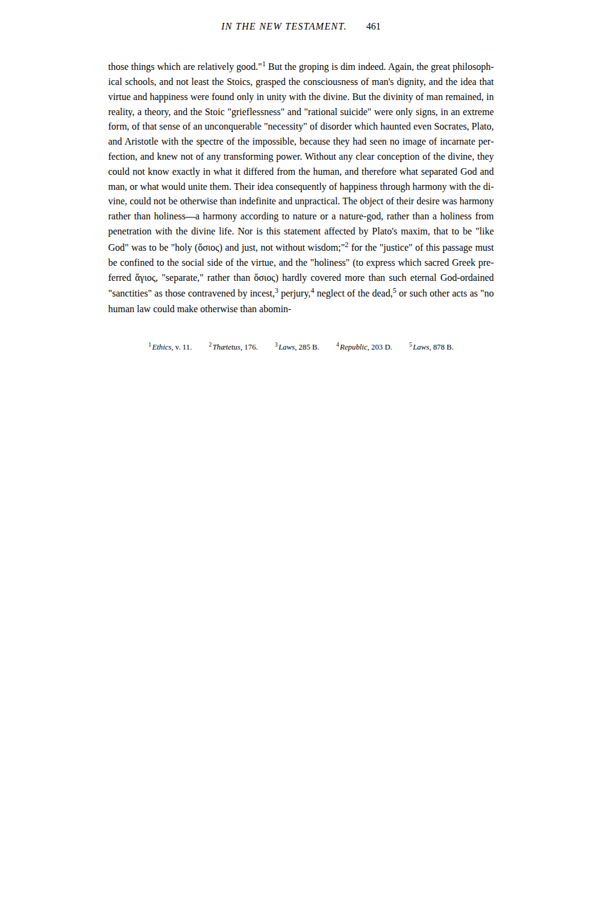In the New Testament.
461
those things which are relatively good."1 But the groping is dim indeed. Again, the great philosophical schools, and not least the Stoics, grasped the consciousness of man's dignity, and the idea that virtue and happiness were found only in unity with the divine. But the divinity of man remained, in reality, a theory, and the Stoic "grieflessness" and "rational suicide" were only signs, in an extreme form, of that sense of an unconquerable "necessity" of disorder which haunted even Socrates, Plato, and Aristotle with the spectre of the impossible, because they had seen no image of incarnate perfection, and knew not of any transforming power. Without any clear conception of the divine, they could not know exactly in what it differed from the human, and therefore what separated God and man, or what would unite them. Their idea consequently of happiness through harmony with the divine, could not be otherwise than indefinite and unpractical. The object of their desire was harmony rather than holiness—a harmony according to nature or a nature-god, rather than a holiness from penetration with the divine life. Nor is this statement affected by Plato's maxim, that to be "like God" was to be "holy (ὅσιος) and just, not without wisdom;"2 for the "justice" of this passage must be confined to the social side of the virtue, and the "holiness" (to express which sacred Greek preferred ἅγιος, "separate," rather than ὅσιος) hardly covered more than such eternal God-ordained "sanctities" as those contravened by incest,3 perjury,4 neglect of the dead,5 or such other acts as "no human law could make otherwise than abomin-
1 Ethics, v. 11.
2 Thætetus, 176.
3 Laws, 285 B.
4 Republic, 203 D.
5 Laws, 878 B.